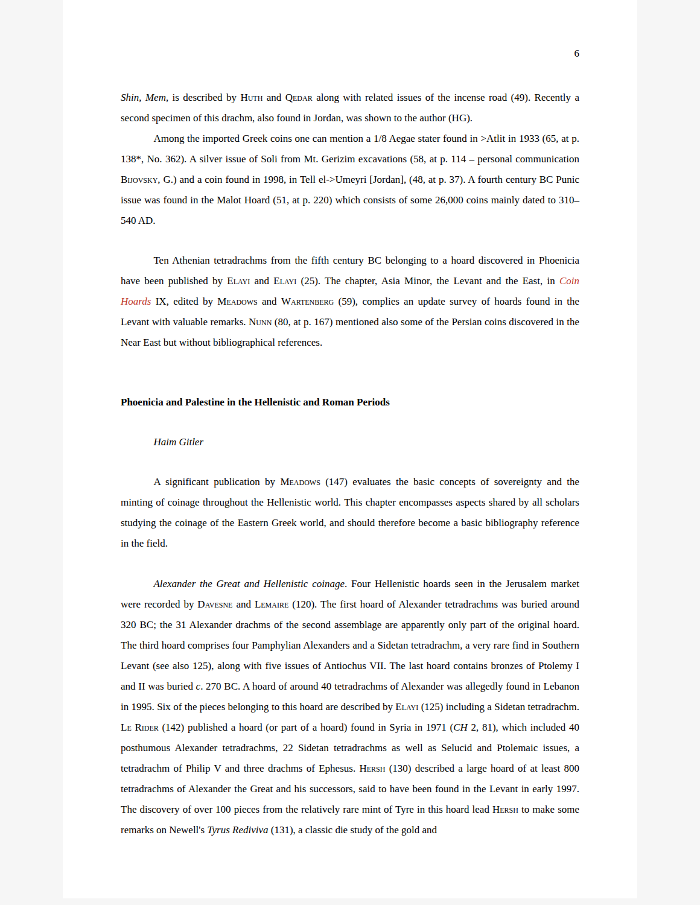6
Shin, Mem, is described by Huth and Qedar along with related issues of the incense road (49). Recently a second specimen of this drachm, also found in Jordan, was shown to the author (HG).
Among the imported Greek coins one can mention a 1/8 Aegae stater found in >Atlit in 1933 (65, at p. 138*, No. 362). A silver issue of Soli from Mt. Gerizim excavations (58, at p. 114 – personal communication Bijovsky, G.) and a coin found in 1998, in Tell el->Umeyri [Jordan], (48, at p. 37). A fourth century BC Punic issue was found in the Malot Hoard (51, at p. 220) which consists of some 26,000 coins mainly dated to 310–540 AD.
Ten Athenian tetradrachms from the fifth century BC belonging to a hoard discovered in Phoenicia have been published by Elayi and Elayi (25). The chapter, Asia Minor, the Levant and the East, in Coin Hoards IX, edited by Meadows and Wartenberg (59), complies an update survey of hoards found in the Levant with valuable remarks. Nunn (80, at p. 167) mentioned also some of the Persian coins discovered in the Near East but without bibliographical references.
Phoenicia and Palestine in the Hellenistic and Roman Periods
Haim Gitler
A significant publication by Meadows (147) evaluates the basic concepts of sovereignty and the minting of coinage throughout the Hellenistic world. This chapter encompasses aspects shared by all scholars studying the coinage of the Eastern Greek world, and should therefore become a basic bibliography reference in the field.
Alexander the Great and Hellenistic coinage. Four Hellenistic hoards seen in the Jerusalem market were recorded by Davesne and Lemaire (120). The first hoard of Alexander tetradrachms was buried around 320 BC; the 31 Alexander drachms of the second assemblage are apparently only part of the original hoard. The third hoard comprises four Pamphylian Alexanders and a Sidetan tetradrachm, a very rare find in Southern Levant (see also 125), along with five issues of Antiochus VII. The last hoard contains bronzes of Ptolemy I and II was buried c. 270 BC. A hoard of around 40 tetradrachms of Alexander was allegedly found in Lebanon in 1995. Six of the pieces belonging to this hoard are described by Elayi (125) including a Sidetan tetradrachm. Le Rider (142) published a hoard (or part of a hoard) found in Syria in 1971 (CH 2, 81), which included 40 posthumous Alexander tetradrachms, 22 Sidetan tetradrachms as well as Selucid and Ptolemaic issues, a tetradrachm of Philip V and three drachms of Ephesus. Hersh (130) described a large hoard of at least 800 tetradrachms of Alexander the Great and his successors, said to have been found in the Levant in early 1997. The discovery of over 100 pieces from the relatively rare mint of Tyre in this hoard lead Hersh to make some remarks on Newell's Tyrus Rediviva (131), a classic die study of the gold and